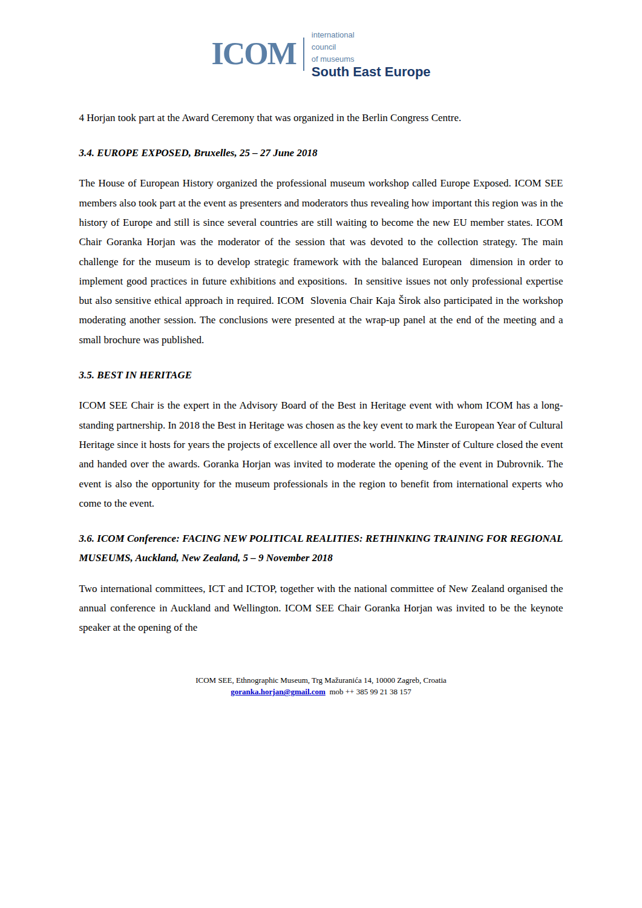ICOM international
council
of museums
South East Europe
4 Horjan took part at the Award Ceremony that was organized in the Berlin Congress Centre.
3.4. EUROPE EXPOSED, Bruxelles, 25 – 27 June 2018
The House of European History organized the professional museum workshop called Europe Exposed. ICOM SEE members also took part at the event as presenters and moderators thus revealing how important this region was in the history of Europe and still is since several countries are still waiting to become the new EU member states. ICOM Chair Goranka Horjan was the moderator of the session that was devoted to the collection strategy. The main challenge for the museum is to develop strategic framework with the balanced European dimension in order to implement good practices in future exhibitions and expositions. In sensitive issues not only professional expertise but also sensitive ethical approach in required. ICOM Slovenia Chair Kaja Širok also participated in the workshop moderating another session. The conclusions were presented at the wrap-up panel at the end of the meeting and a small brochure was published.
3.5. BEST IN HERITAGE
ICOM SEE Chair is the expert in the Advisory Board of the Best in Heritage event with whom ICOM has a long-standing partnership. In 2018 the Best in Heritage was chosen as the key event to mark the European Year of Cultural Heritage since it hosts for years the projects of excellence all over the world. The Minster of Culture closed the event and handed over the awards. Goranka Horjan was invited to moderate the opening of the event in Dubrovnik. The event is also the opportunity for the museum professionals in the region to benefit from international experts who come to the event.
3.6. ICOM Conference: FACING NEW POLITICAL REALITIES: RETHINKING TRAINING FOR REGIONAL MUSEUMS, Auckland, New Zealand, 5 – 9 November 2018
Two international committees, ICT and ICTOP, together with the national committee of New Zealand organised the annual conference in Auckland and Wellington. ICOM SEE Chair Goranka Horjan was invited to be the keynote speaker at the opening of the
ICOM SEE, Ethnographic Museum, Trg Mažuranića 14, 10000 Zagreb, Croatia
goranka.horjan@gmail.com mob ++ 385 99 21 38 157